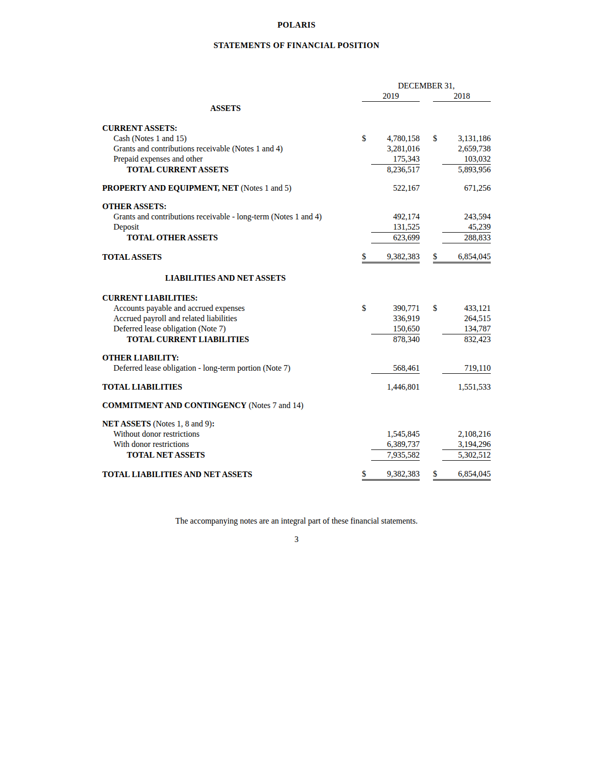POLARIS
STATEMENTS OF FINANCIAL POSITION
| | | DECEMBER 31, |
| | | 2019 | | 2018 |
| ASSETS | |
| CURRENT ASSETS: | |
| Cash (Notes 1 and 15) | | $ | 4,780,158 | | $ | 3,131,186 |
| Grants and contributions receivable (Notes 1 and 4) | | | 3,281,016 | | | 2,659,738 |
| Prepaid expenses and other | | | 175,343 | | | 103,032 |
| TOTAL CURRENT ASSETS | | | 8,236,517 | | | 5,893,956 |
| PROPERTY AND EQUIPMENT, NET (Notes 1 and 5) | | | 522,167 | | | 671,256 |
| OTHER ASSETS: | |
| Grants and contributions receivable - long-term (Notes 1 and 4) | | | 492,174 | | | 243,594 |
| Deposit | | | 131,525 | | | 45,239 |
| TOTAL OTHER ASSETS | | | 623,699 | | | 288,833 |
| TOTAL ASSETS | | $ | 9,382,383 | | $ | 6,854,045 |
| LIABILITIES AND NET ASSETS | |
| CURRENT LIABILITIES: | |
| Accounts payable and accrued expenses | | $ | 390,771 | | $ | 433,121 |
| Accrued payroll and related liabilities | | | 336,919 | | | 264,515 |
| Deferred lease obligation (Note 7) | | | 150,650 | | | 134,787 |
| TOTAL CURRENT LIABILITIES | | | 878,340 | | | 832,423 |
| OTHER LIABILITY: | |
| Deferred lease obligation - long-term portion (Note 7) | | | 568,461 | | | 719,110 |
| TOTAL LIABILITIES | | | 1,446,801 | | | 1,551,533 |
| COMMITMENT AND CONTINGENCY (Notes 7 and 14) | |
| NET ASSETS (Notes 1, 8 and 9) : | |
| Without donor restrictions | | | 1,545,845 | | | 2,108,216 |
| With donor restrictions | | | 6,389,737 | | | 3,194,296 |
| TOTAL NET ASSETS | | | 7,935,582 | | | 5,302,512 |
| TOTAL LIABILITIES AND NET ASSETS | | $ | 9,382,383 | | $ | 6,854,045 |
The accompanying notes are an integral part of these financial statements.
3